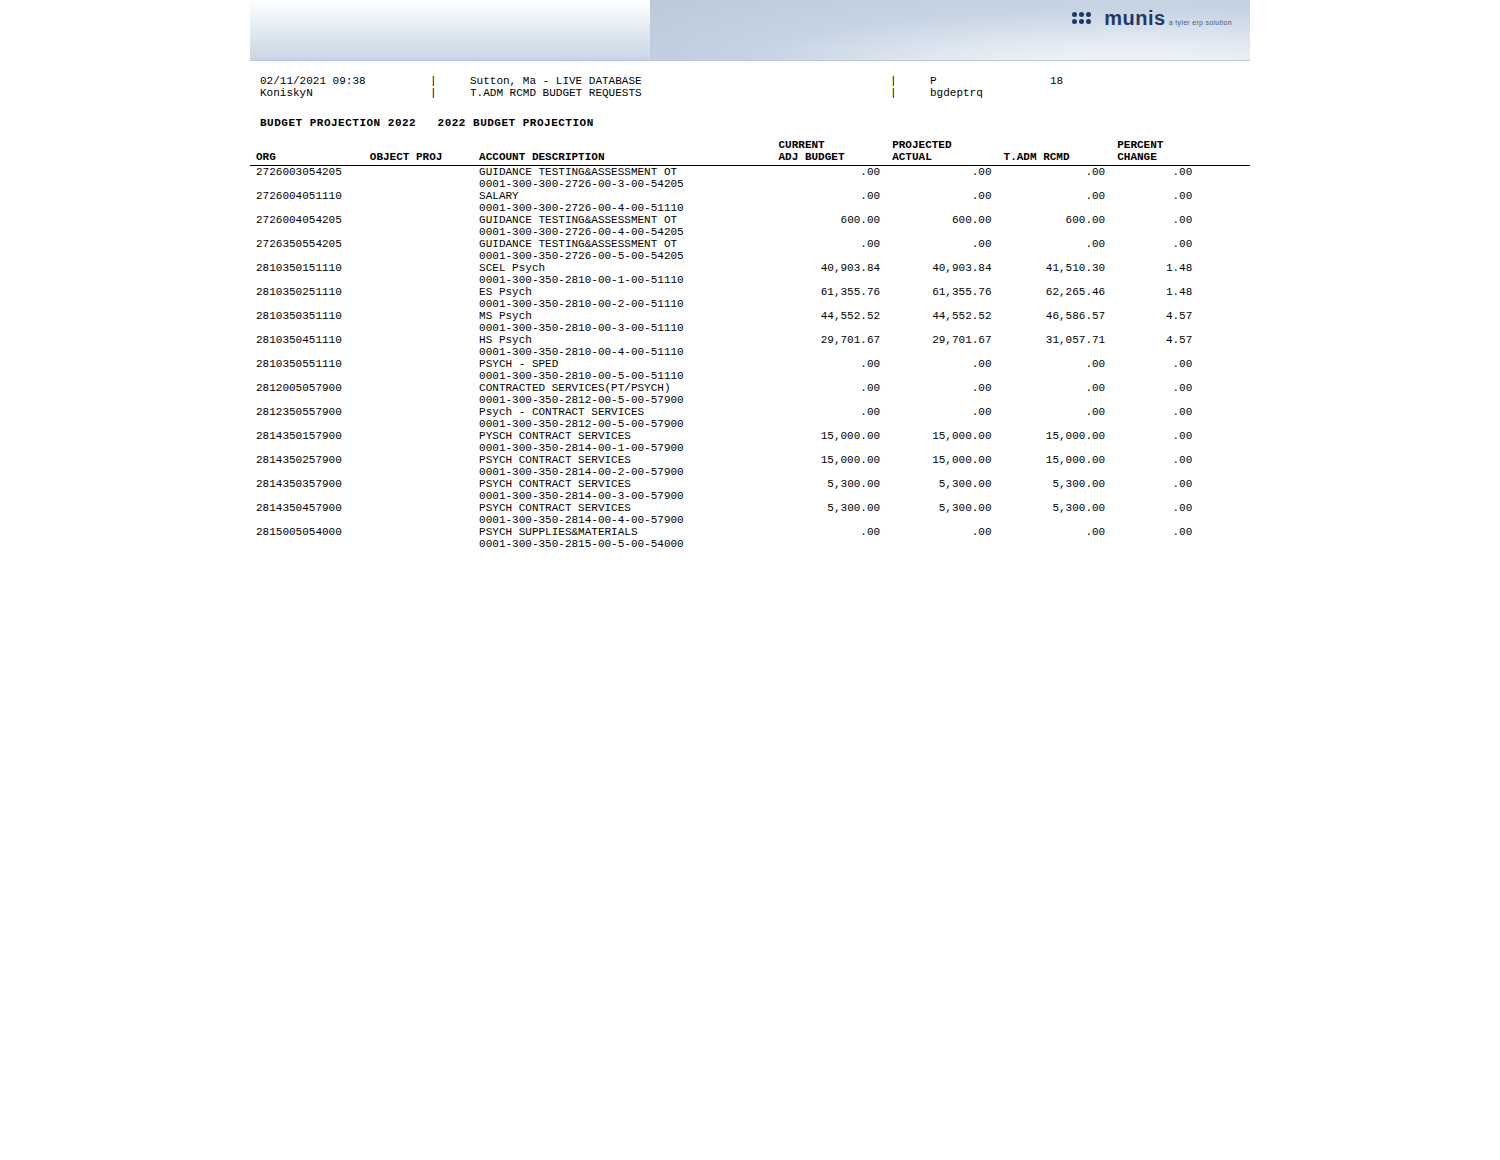munis a tyler erp solution
| 02/11/2021 09:38 | / | Sutton, Ma - LIVE DATABASE | / | P | 18 |
| KoniskyN | / | T.ADM RCMD BUDGET REQUESTS | / | bgdeptrq | |
BUDGET PROJECTION 2022 2022 BUDGET PROJECTION
| ORG | OBJECT PROJ | ACCOUNT DESCRIPTION | CURRENT ADJ BUDGET | PROJECTED ACTUAL | T.ADM RCMD | PERCENT CHANGE | |
| --- | --- | --- | --- | --- | --- | --- | --- |
| 2726003054205 | | GUIDANCE TESTING&ASSESSMENT OT | .00 | .00 | .00 | .00 | |
| | | 0001-300-300-2726-00-3-00-54205 | | | | | |
| 2726004051110 | | SALARY | .00 | .00 | .00 | .00 | |
| | | 0001-300-300-2726-00-4-00-51110 | | | | | |
| 2726004054205 | | GUIDANCE TESTING&ASSESSMENT OT | 600.00 | 600.00 | 600.00 | .00 | |
| | | 0001-300-300-2726-00-4-00-54205 | | | | | |
| 2726350554205 | | GUIDANCE TESTING&ASSESSMENT OT | .00 | .00 | .00 | .00 | |
| | | 0001-300-350-2726-00-5-00-54205 | | | | | |
| 2810350151110 | | SCEL Psych | 40,903.84 | 40,903.84 | 41,510.30 | 1.48 | |
| | | 0001-300-350-2810-00-1-00-51110 | | | | | |
| 2810350251110 | | ES Psych | 61,355.76 | 61,355.76 | 62,265.46 | 1.48 | |
| | | 0001-300-350-2810-00-2-00-51110 | | | | | |
| 2810350351110 | | MS Psych | 44,552.52 | 44,552.52 | 46,586.57 | 4.57 | |
| | | 0001-300-350-2810-00-3-00-51110 | | | | | |
| 2810350451110 | | HS Psych | 29,701.67 | 29,701.67 | 31,057.71 | 4.57 | |
| | | 0001-300-350-2810-00-4-00-51110 | | | | | |
| 2810350551110 | | PSYCH - SPED | .00 | .00 | .00 | .00 | |
| | | 0001-300-350-2810-00-5-00-51110 | | | | | |
| 2812005057900 | | CONTRACTED SERVICES(PT/PSYCH) | .00 | .00 | .00 | .00 | |
| | | 0001-300-350-2812-00-5-00-57900 | | | | | |
| 2812350557900 | | Psych - CONTRACT SERVICES | .00 | .00 | .00 | .00 | |
| | | 0001-300-350-2812-00-5-00-57900 | | | | | |
| 2814350157900 | | PYSCH CONTRACT SERVICES | 15,000.00 | 15,000.00 | 15,000.00 | .00 | |
| | | 0001-300-350-2814-00-1-00-57900 | | | | | |
| 2814350257900 | | PSYCH CONTRACT SERVICES | 15,000.00 | 15,000.00 | 15,000.00 | .00 | |
| | | 0001-300-350-2814-00-2-00-57900 | | | | | |
| 2814350357900 | | PSYCH CONTRACT SERVICES | 5,300.00 | 5,300.00 | 5,300.00 | .00 | |
| | | 0001-300-350-2814-00-3-00-57900 | | | | | |
| 2814350457900 | | PSYCH CONTRACT SERVICES | 5,300.00 | 5,300.00 | 5,300.00 | .00 | |
| | | 0001-300-350-2814-00-4-00-57900 | | | | | |
| 2815005054000 | | PSYCH SUPPLIES&MATERIALS | .00 | .00 | .00 | .00 | |
| | | 0001-300-350-2815-00-5-00-54000 | | | | | |